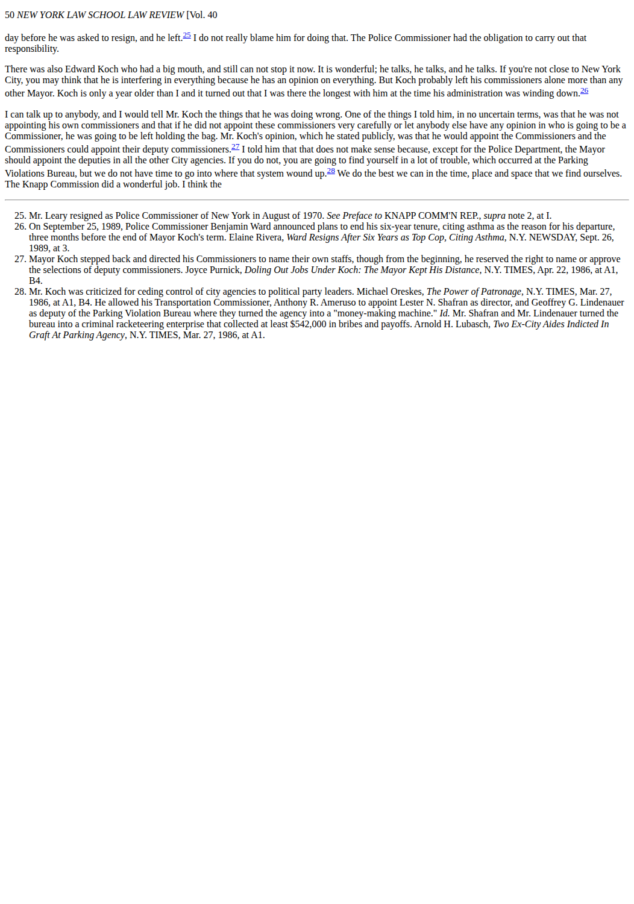50 NEW YORK LAW SCHOOL LAW REVIEW [Vol. 40
day before he was asked to resign, and he left.25 I do not really blame him for doing that. The Police Commissioner had the obligation to carry out that responsibility.
There was also Edward Koch who had a big mouth, and still can not stop it now. It is wonderful; he talks, he talks, and he talks. If you're not close to New York City, you may think that he is interfering in everything because he has an opinion on everything. But Koch probably left his commissioners alone more than any other Mayor. Koch is only a year older than I and it turned out that I was there the longest with him at the time his administration was winding down.26
I can talk up to anybody, and I would tell Mr. Koch the things that he was doing wrong. One of the things I told him, in no uncertain terms, was that he was not appointing his own commissioners and that if he did not appoint these commissioners very carefully or let anybody else have any opinion in who is going to be a Commissioner, he was going to be left holding the bag. Mr. Koch's opinion, which he stated publicly, was that he would appoint the Commissioners and the Commissioners could appoint their deputy commissioners.27 I told him that that does not make sense because, except for the Police Department, the Mayor should appoint the deputies in all the other City agencies. If you do not, you are going to find yourself in a lot of trouble, which occurred at the Parking Violations Bureau, but we do not have time to go into where that system wound up.28 We do the best we can in the time, place and space that we find ourselves. The Knapp Commission did a wonderful job. I think the
Mr. Leary resigned as Police Commissioner of New York in August of 1970. See Preface to KNAPP COMM'N REP., supra note 2, at I.
On September 25, 1989, Police Commissioner Benjamin Ward announced plans to end his six-year tenure, citing asthma as the reason for his departure, three months before the end of Mayor Koch's term. Elaine Rivera, Ward Resigns After Six Years as Top Cop, Citing Asthma, N.Y. NEWSDAY, Sept. 26, 1989, at 3.
Mayor Koch stepped back and directed his Commissioners to name their own staffs, though from the beginning, he reserved the right to name or approve the selections of deputy commissioners. Joyce Purnick, Doling Out Jobs Under Koch: The Mayor Kept His Distance, N.Y. TIMES, Apr. 22, 1986, at A1, B4.
Mr. Koch was criticized for ceding control of city agencies to political party leaders. Michael Oreskes, The Power of Patronage, N.Y. TIMES, Mar. 27, 1986, at A1, B4. He allowed his Transportation Commissioner, Anthony R. Ameruso to appoint Lester N. Shafran as director, and Geoffrey G. Lindenauer as deputy of the Parking Violation Bureau where they turned the agency into a "money-making machine." Id. Mr. Shafran and Mr. Lindenauer turned the bureau into a criminal racketeering enterprise that collected at least $542,000 in bribes and payoffs. Arnold H. Lubasch, Two Ex-City Aides Indicted In Graft At Parking Agency, N.Y. TIMES, Mar. 27, 1986, at A1.